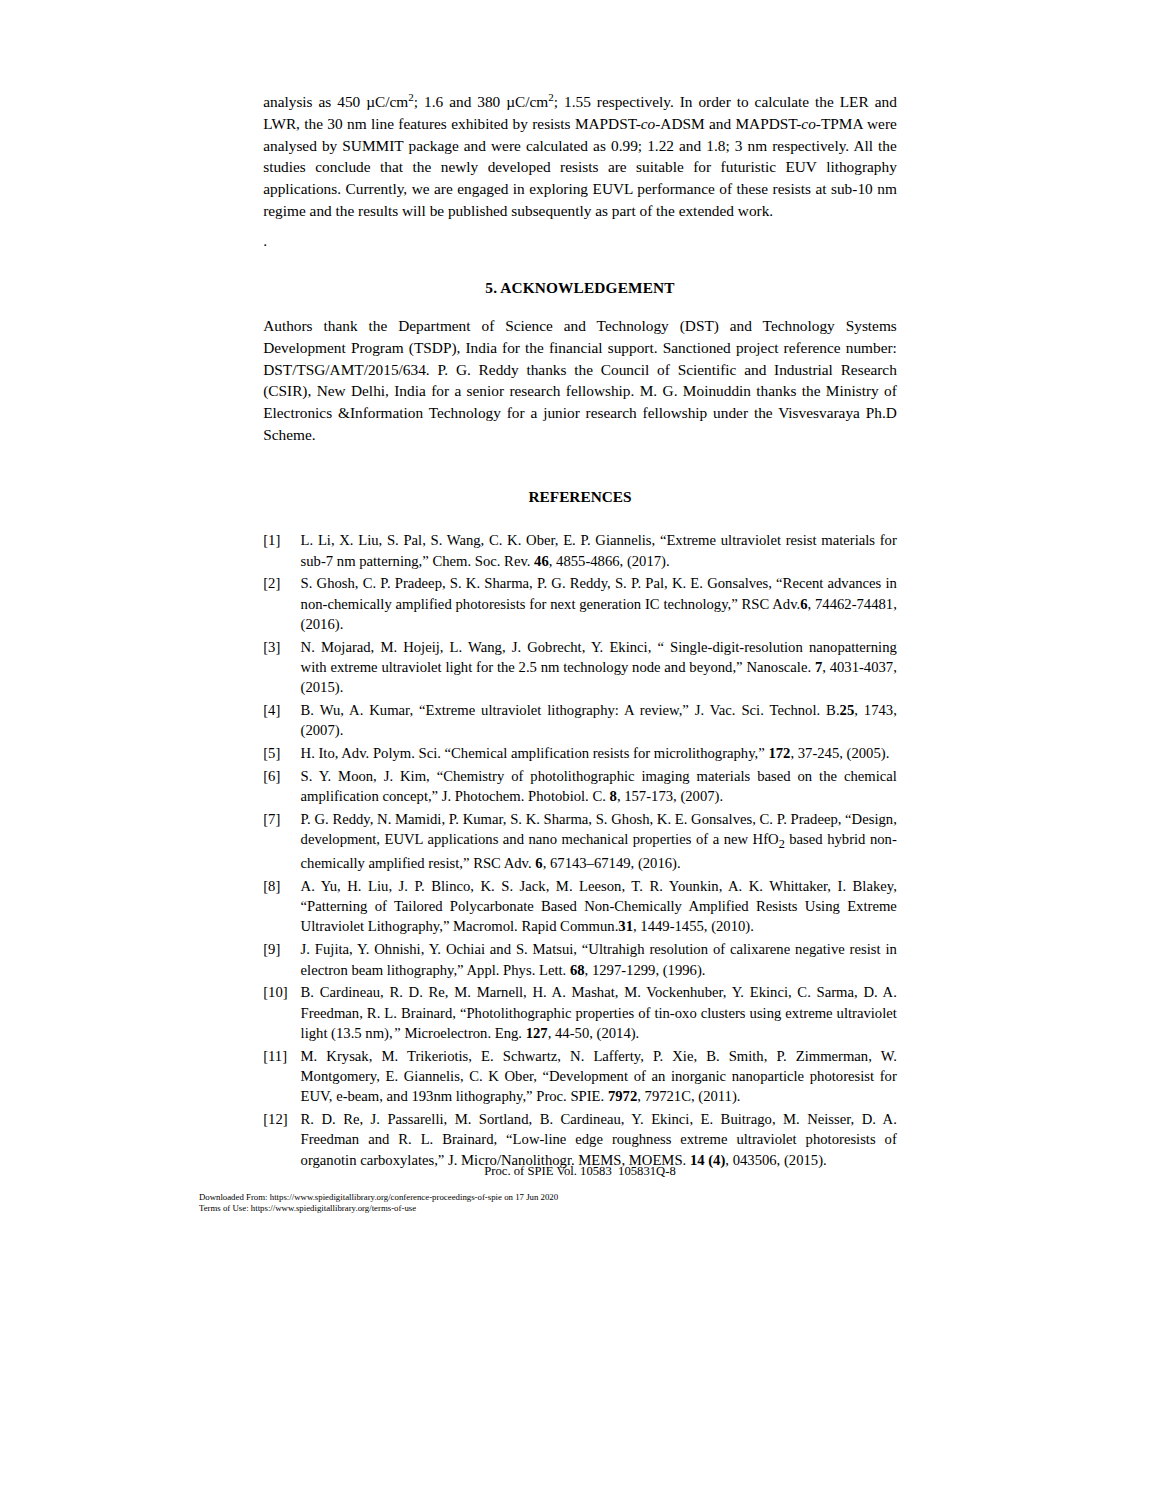analysis as 450 µC/cm2; 1.6 and 380 µC/cm2; 1.55 respectively. In order to calculate the LER and LWR, the 30 nm line features exhibited by resists MAPDST-co-ADSM and MAPDST-co-TPMA were analysed by SUMMIT package and were calculated as 0.99; 1.22 and 1.8; 3 nm respectively. All the studies conclude that the newly developed resists are suitable for futuristic EUV lithography applications. Currently, we are engaged in exploring EUVL performance of these resists at sub-10 nm regime and the results will be published subsequently as part of the extended work.
.
5. ACKNOWLEDGEMENT
Authors thank the Department of Science and Technology (DST) and Technology Systems Development Program (TSDP), India for the financial support. Sanctioned project reference number: DST/TSG/AMT/2015/634. P. G. Reddy thanks the Council of Scientific and Industrial Research (CSIR), New Delhi, India for a senior research fellowship. M. G. Moinuddin thanks the Ministry of Electronics &Information Technology for a junior research fellowship under the Visvesvaraya Ph.D Scheme.
REFERENCES
[1] L. Li, X. Liu, S. Pal, S. Wang, C. K. Ober, E. P. Giannelis, “Extreme ultraviolet resist materials for sub-7 nm patterning,” Chem. Soc. Rev. 46, 4855-4866, (2017).
[2] S. Ghosh, C. P. Pradeep, S. K. Sharma, P. G. Reddy, S. P. Pal, K. E. Gonsalves, “Recent advances in non-chemically amplified photoresists for next generation IC technology,” RSC Adv.6, 74462-74481, (2016).
[3] N. Mojarad, M. Hojeij, L. Wang, J. Gobrecht, Y. Ekinci, “ Single-digit-resolution nanopatterning with extreme ultraviolet light for the 2.5 nm technology node and beyond,” Nanoscale. 7, 4031-4037, (2015).
[4] B. Wu, A. Kumar, “Extreme ultraviolet lithography: A review,” J. Vac. Sci. Technol. B.25, 1743, (2007).
[5] H. Ito, Adv. Polym. Sci. “Chemical amplification resists for microlithography,” 172, 37-245, (2005).
[6] S. Y. Moon, J. Kim, “Chemistry of photolithographic imaging materials based on the chemical amplification concept,” J. Photochem. Photobiol. C. 8, 157-173, (2007).
[7] P. G. Reddy, N. Mamidi, P. Kumar, S. K. Sharma, S. Ghosh, K. E. Gonsalves, C. P. Pradeep, “Design, development, EUVL applications and nano mechanical properties of a new HfO2 based hybrid non-chemically amplified resist,” RSC Adv. 6, 67143–67149, (2016).
[8] A. Yu, H. Liu, J. P. Blinco, K. S. Jack, M. Leeson, T. R. Younkin, A. K. Whittaker, I. Blakey, “Patterning of Tailored Polycarbonate Based Non-Chemically Amplified Resists Using Extreme Ultraviolet Lithography,” Macromol. Rapid Commun.31, 1449-1455, (2010).
[9] J. Fujita, Y. Ohnishi, Y. Ochiai and S. Matsui, “Ultrahigh resolution of calixarene negative resist in electron beam lithography,” Appl. Phys. Lett. 68, 1297-1299, (1996).
[10] B. Cardineau, R. D. Re, M. Marnell, H. A. Mashat, M. Vockenhuber, Y. Ekinci, C. Sarma, D. A. Freedman, R. L. Brainard, “Photolithographic properties of tin-oxo clusters using extreme ultraviolet light (13.5 nm),” Microelectron. Eng. 127, 44-50, (2014).
[11] M. Krysak, M. Trikeriotis, E. Schwartz, N. Lafferty, P. Xie, B. Smith, P. Zimmerman, W. Montgomery, E. Giannelis, C. K Ober, “Development of an inorganic nanoparticle photoresist for EUV, e-beam, and 193nm lithography,” Proc. SPIE. 7972, 79721C, (2011).
[12] R. D. Re, J. Passarelli, M. Sortland, B. Cardineau, Y. Ekinci, E. Buitrago, M. Neisser, D. A. Freedman and R. L. Brainard, “Low-line edge roughness extreme ultraviolet photoresists of organotin carboxylates,” J. Micro/Nanolithogr. MEMS, MOEMS. 14 (4), 043506, (2015).
Proc. of SPIE Vol. 10583 105831Q-8
Downloaded From: https://www.spiedigitallibrary.org/conference-proceedings-of-spie on 17 Jun 2020
Terms of Use: https://www.spiedigitallibrary.org/terms-of-use